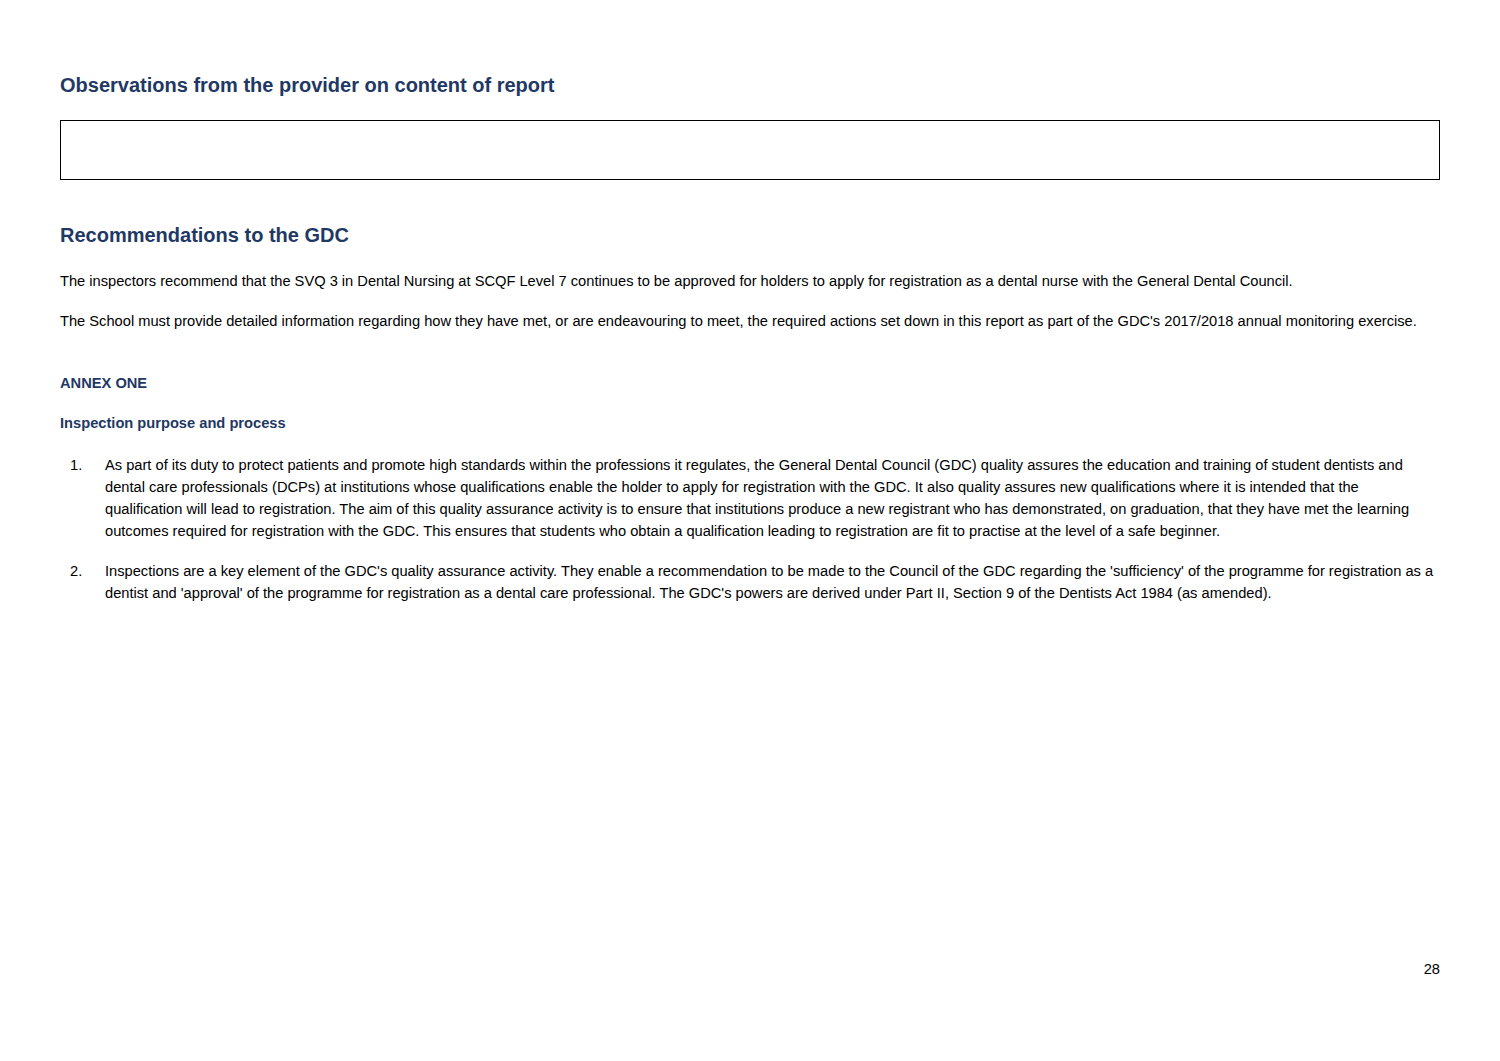Observations from the provider on content of report
Recommendations to the GDC
The inspectors recommend that the SVQ 3 in Dental Nursing at SCQF Level 7 continues to be approved for holders to apply for registration as a dental nurse with the General Dental Council.
The School must provide detailed information regarding how they have met, or are endeavouring to meet, the required actions set down in this report as part of the GDC's 2017/2018 annual monitoring exercise.
ANNEX ONE
Inspection purpose and process
As part of its duty to protect patients and promote high standards within the professions it regulates, the General Dental Council (GDC) quality assures the education and training of student dentists and dental care professionals (DCPs) at institutions whose qualifications enable the holder to apply for registration with the GDC. It also quality assures new qualifications where it is intended that the qualification will lead to registration. The aim of this quality assurance activity is to ensure that institutions produce a new registrant who has demonstrated, on graduation, that they have met the learning outcomes required for registration with the GDC. This ensures that students who obtain a qualification leading to registration are fit to practise at the level of a safe beginner.
Inspections are a key element of the GDC's quality assurance activity. They enable a recommendation to be made to the Council of the GDC regarding the 'sufficiency' of the programme for registration as a dentist and 'approval' of the programme for registration as a dental care professional. The GDC's powers are derived under Part II, Section 9 of the Dentists Act 1984 (as amended).
28